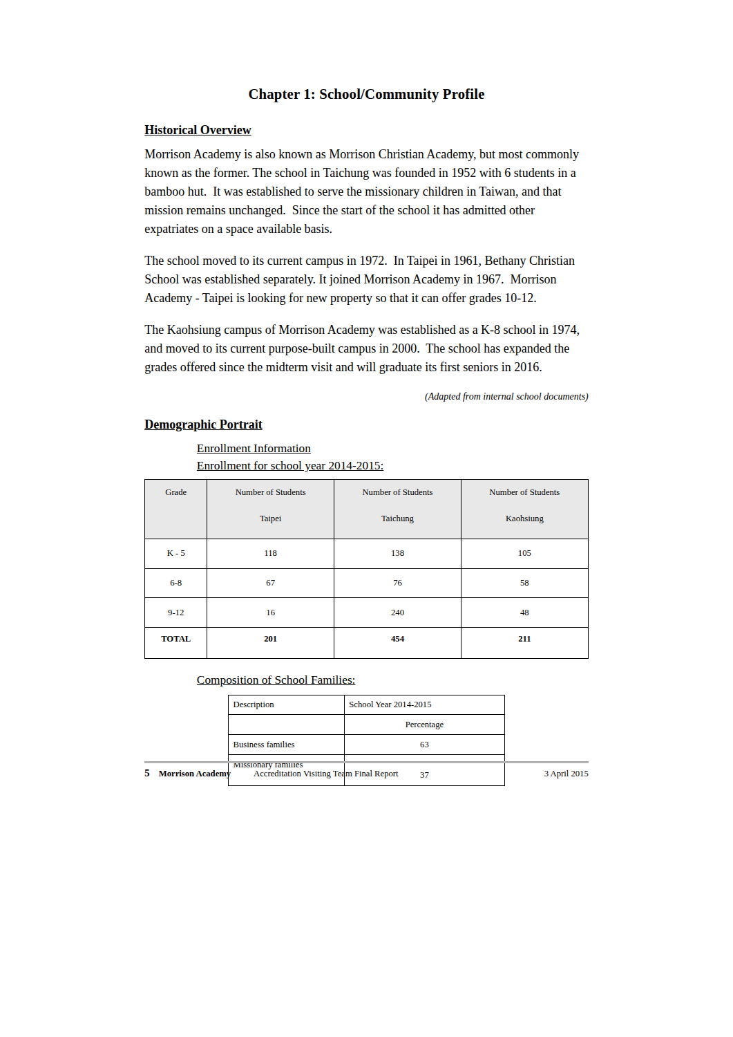Chapter 1: School/Community Profile
Historical Overview
Morrison Academy is also known as Morrison Christian Academy, but most commonly known as the former. The school in Taichung was founded in 1952 with 6 students in a bamboo hut. It was established to serve the missionary children in Taiwan, and that mission remains unchanged. Since the start of the school it has admitted other expatriates on a space available basis.
The school moved to its current campus in 1972. In Taipei in 1961, Bethany Christian School was established separately. It joined Morrison Academy in 1967. Morrison Academy - Taipei is looking for new property so that it can offer grades 10-12.
The Kaohsiung campus of Morrison Academy was established as a K-8 school in 1974, and moved to its current purpose-built campus in 2000. The school has expanded the grades offered since the midterm visit and will graduate its first seniors in 2016.
(Adapted from internal school documents)
Demographic Portrait
Enrollment Information
Enrollment for school year 2014-2015:
| Grade | Number of Students Taipei | Number of Students Taichung | Number of Students Kaohsiung |
| --- | --- | --- | --- |
| K - 5 | 118 | 138 | 105 |
| 6-8 | 67 | 76 | 58 |
| 9-12 | 16 | 240 | 48 |
| TOTAL | 201 | 454 | 211 |
Composition of School Families:
| Description | School Year 2014-2015 |
| --- | --- |
| | Percentage |
| Business families | 63 |
| Missionary families | 37 |
5 Morrison Academy Accreditation Visiting Team Final Report 3 April 2015